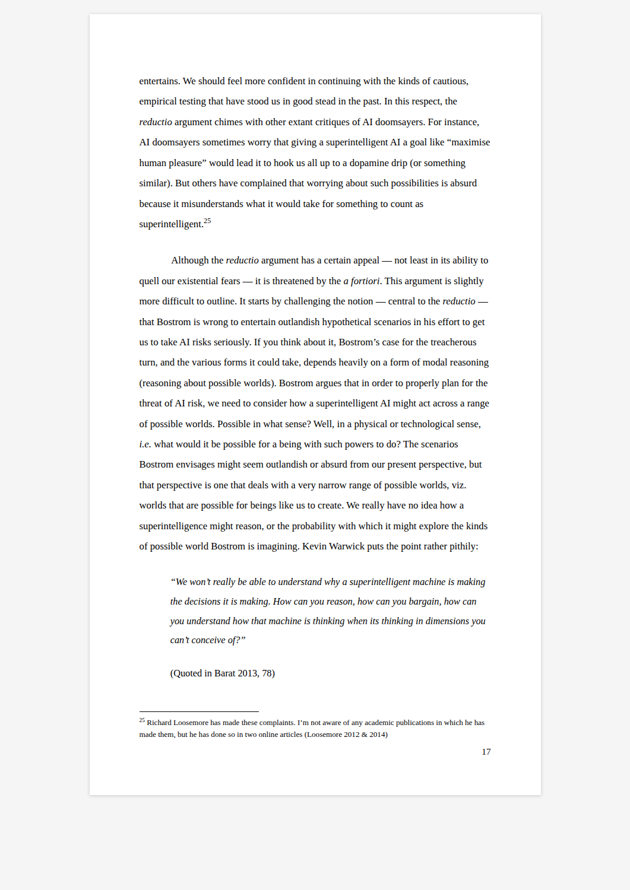entertains. We should feel more confident in continuing with the kinds of cautious, empirical testing that have stood us in good stead in the past. In this respect, the reductio argument chimes with other extant critiques of AI doomsayers. For instance, AI doomsayers sometimes worry that giving a superintelligent AI a goal like “maximise human pleasure” would lead it to hook us all up to a dopamine drip (or something similar). But others have complained that worrying about such possibilities is absurd because it misunderstands what it would take for something to count as superintelligent.25
Although the reductio argument has a certain appeal — not least in its ability to quell our existential fears — it is threatened by the a fortiori. This argument is slightly more difficult to outline. It starts by challenging the notion — central to the reductio — that Bostrom is wrong to entertain outlandish hypothetical scenarios in his effort to get us to take AI risks seriously. If you think about it, Bostrom’s case for the treacherous turn, and the various forms it could take, depends heavily on a form of modal reasoning (reasoning about possible worlds). Bostrom argues that in order to properly plan for the threat of AI risk, we need to consider how a superintelligent AI might act across a range of possible worlds. Possible in what sense? Well, in a physical or technological sense, i.e. what would it be possible for a being with such powers to do? The scenarios Bostrom envisages might seem outlandish or absurd from our present perspective, but that perspective is one that deals with a very narrow range of possible worlds, viz. worlds that are possible for beings like us to create. We really have no idea how a superintelligence might reason, or the probability with which it might explore the kinds of possible world Bostrom is imagining. Kevin Warwick puts the point rather pithily:
“We won’t really be able to understand why a superintelligent machine is making the decisions it is making. How can you reason, how can you bargain, how can you understand how that machine is thinking when its thinking in dimensions you can’t conceive of?”
(Quoted in Barat 2013, 78)
25 Richard Loosemore has made these complaints. I’m not aware of any academic publications in which he has made them, but he has done so in two online articles (Loosemore 2012 & 2014)
17